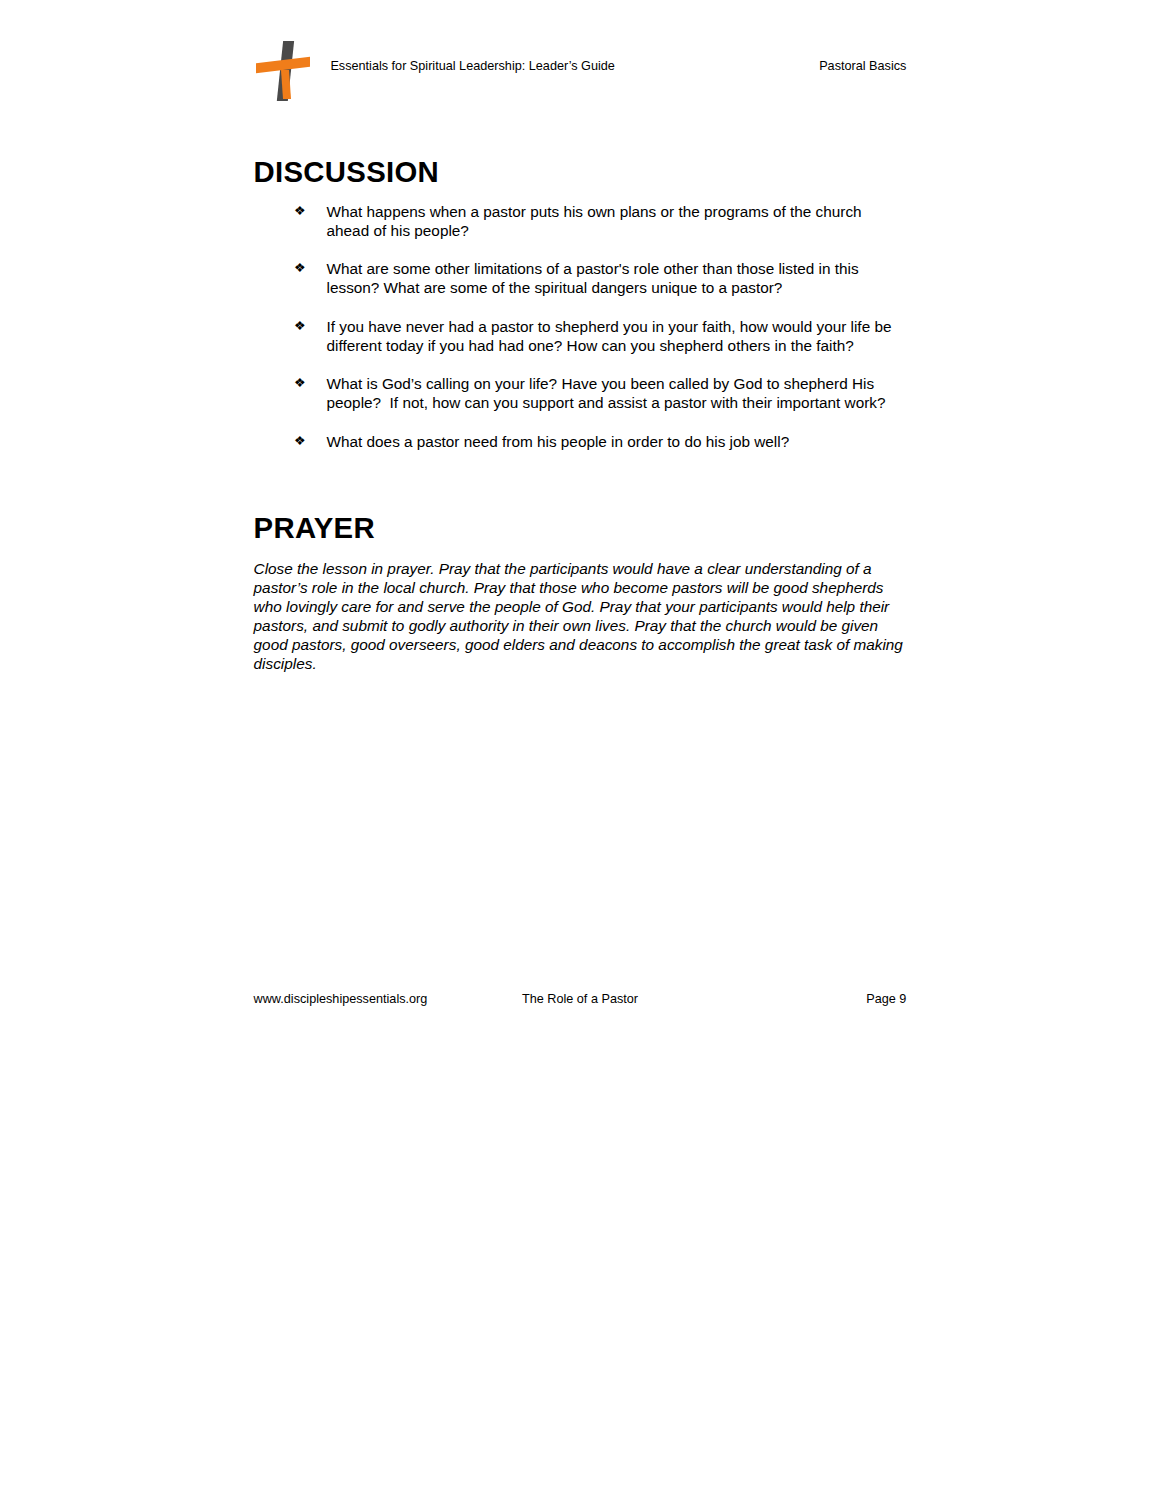Essentials for Spiritual Leadership: Leader’s Guide
Pastoral Basics
DISCUSSION
What happens when a pastor puts his own plans or the programs of the church ahead of his people?
What are some other limitations of a pastor's role other than those listed in this lesson? What are some of the spiritual dangers unique to a pastor?
If you have never had a pastor to shepherd you in your faith, how would your life be different today if you had had one? How can you shepherd others in the faith?
What is God’s calling on your life? Have you been called by God to shepherd His people? If not, how can you support and assist a pastor with their important work?
What does a pastor need from his people in order to do his job well?
PRAYER
Close the lesson in prayer. Pray that the participants would have a clear understanding of a pastor’s role in the local church. Pray that those who become pastors will be good shepherds who lovingly care for and serve the people of God. Pray that your participants would help their pastors, and submit to godly authority in their own lives. Pray that the church would be given good pastors, good overseers, good elders and deacons to accomplish the great task of making disciples.
www.discipleshipessentials.org
The Role of a Pastor
Page 9